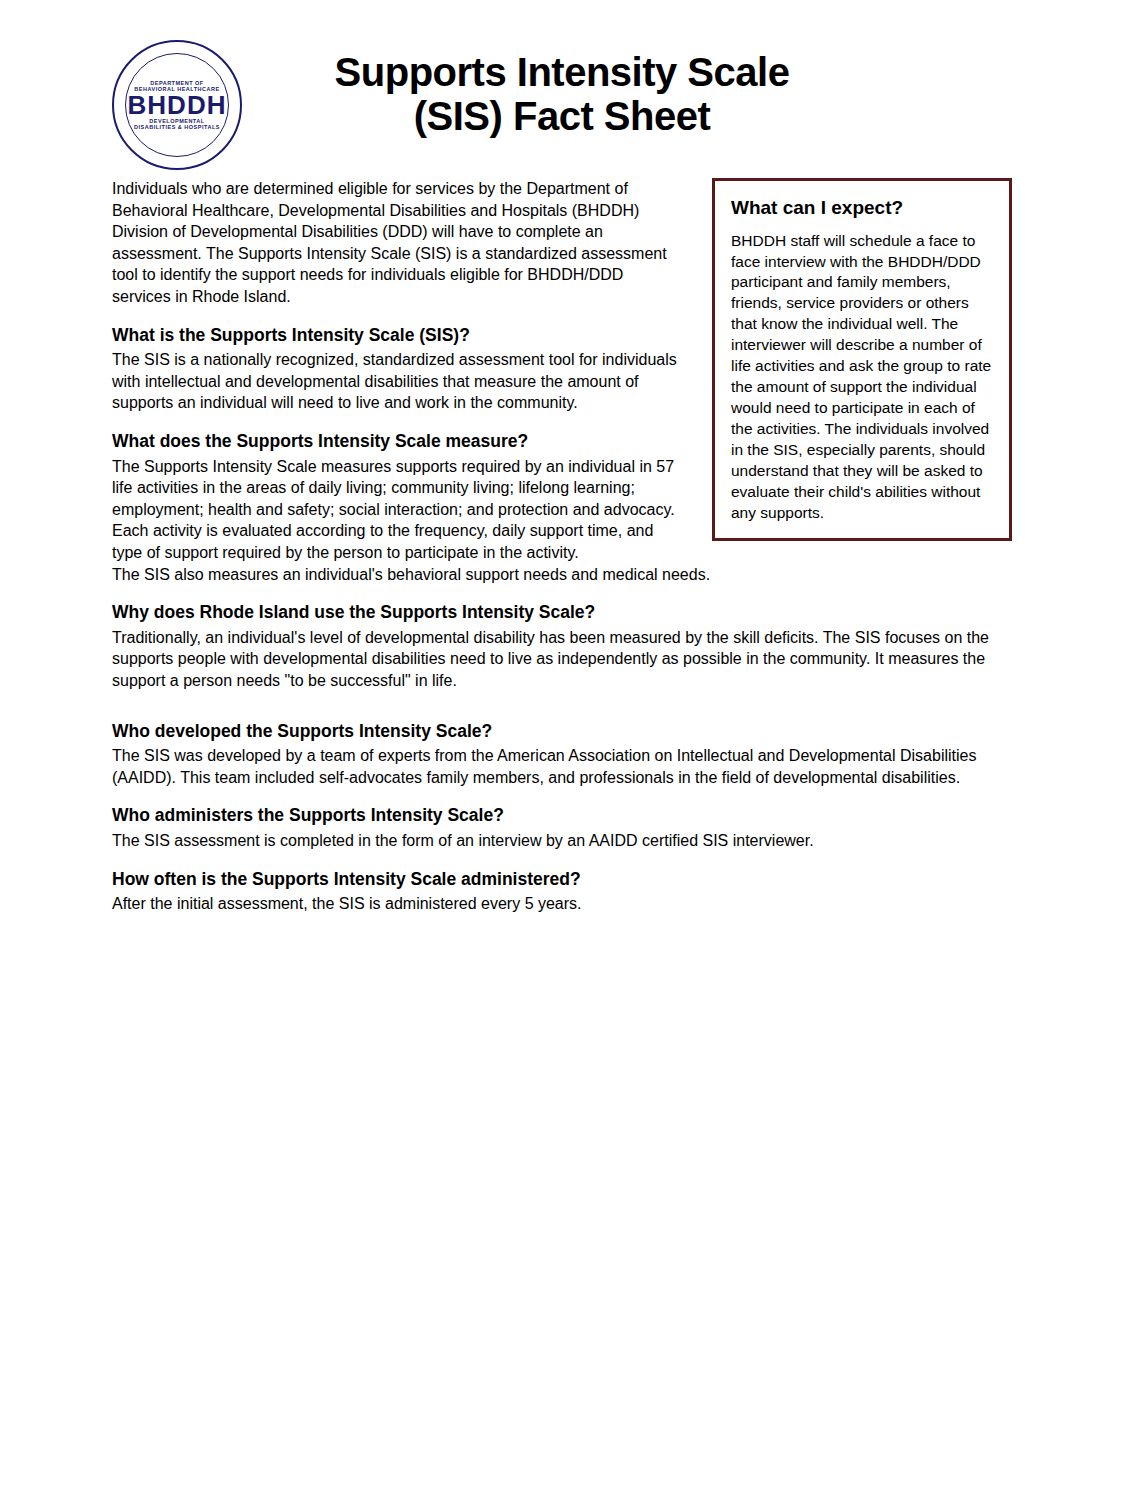DEPARTMENT OF BEHAVIORAL HEALTHCARE
BHDDH
DEVELOPMENTAL DISABILITIES & HOSPITALS
Supports Intensity Scale (SIS) Fact Sheet
What can I expect?
BHDDH staff will schedule a face to face interview with the BHDDH/DDD participant and family members, friends, service providers or others that know the individual well. The interviewer will describe a number of life activities and ask the group to rate the amount of support the individual would need to participate in each of the activities. The individuals involved in the SIS, especially parents, should understand that they will be asked to evaluate their child's abilities without any supports.
Individuals who are determined eligible for services by the Department of Behavioral Healthcare, Developmental Disabilities and Hospitals (BHDDH) Division of Developmental Disabilities (DDD) will have to complete an assessment. The Supports Intensity Scale (SIS) is a standardized assessment tool to identify the support needs for individuals eligible for BHDDH/DDD services in Rhode Island.
What is the Supports Intensity Scale (SIS)?
The SIS is a nationally recognized, standardized assessment tool for individuals with intellectual and developmental disabilities that measure the amount of supports an individual will need to live and work in the community.
What does the Supports Intensity Scale measure?
The Supports Intensity Scale measures supports required by an individual in 57 life activities in the areas of daily living; community living; lifelong learning; employment; health and safety; social interaction; and protection and advocacy. Each activity is evaluated according to the frequency, daily support time, and type of support required by the person to participate in the activity.
The SIS also measures an individual's behavioral support needs and medical needs.
Why does Rhode Island use the Supports Intensity Scale?
Traditionally, an individual's level of developmental disability has been measured by the skill deficits. The SIS focuses on the supports people with developmental disabilities need to live as independently as possible in the community. It measures the support a person needs "to be successful" in life.
Who developed the Supports Intensity Scale?
The SIS was developed by a team of experts from the American Association on Intellectual and Developmental Disabilities (AAIDD). This team included self-advocates family members, and professionals in the field of developmental disabilities.
Who administers the Supports Intensity Scale?
The SIS assessment is completed in the form of an interview by an AAIDD certified SIS interviewer.
How often is the Supports Intensity Scale administered?
After the initial assessment, the SIS is administered every 5 years.